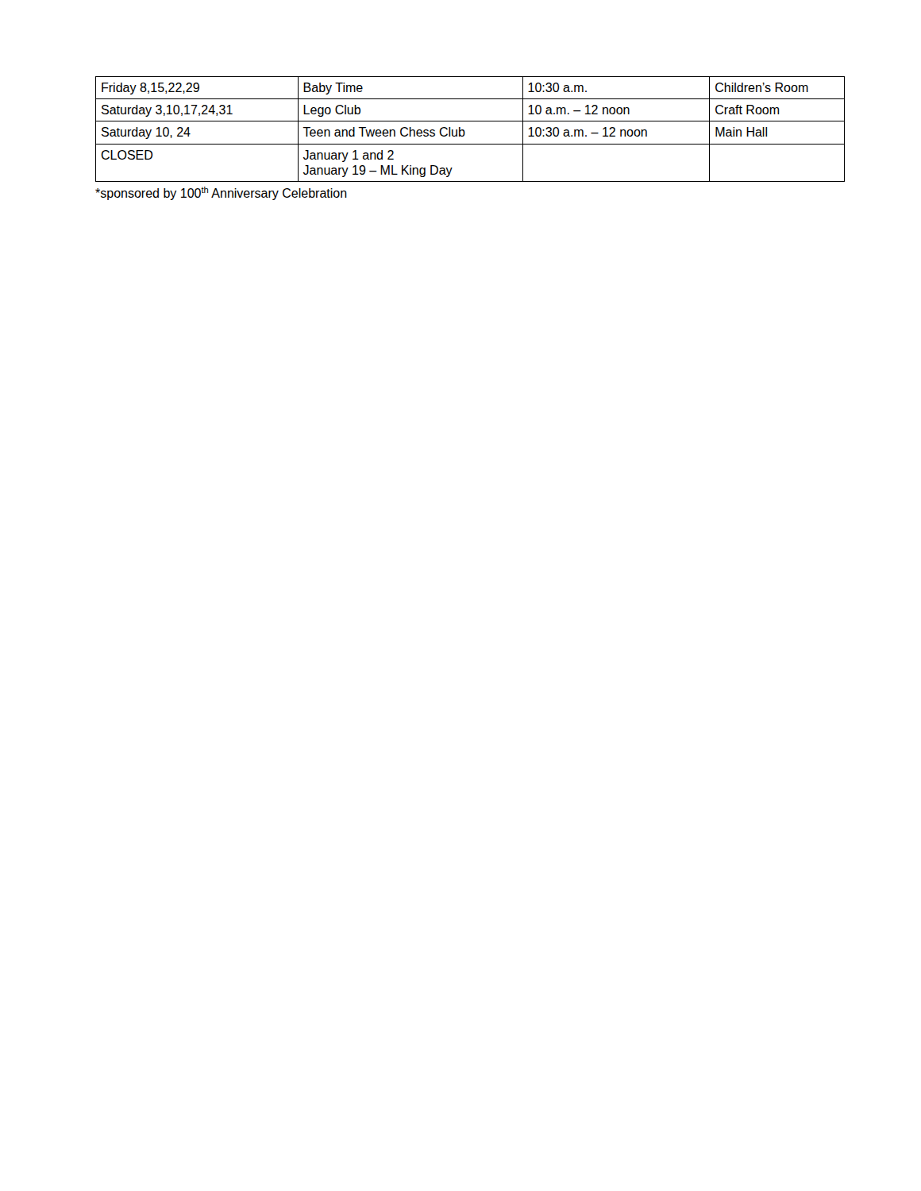| Friday 8,15,22,29 | Baby Time | 10:30 a.m. | Children’s Room |
| Saturday 3,10,17,24,31 | Lego Club | 10 a.m. – 12 noon | Craft Room |
| Saturday 10, 24 | Teen and Tween Chess Club | 10:30 a.m. – 12 noon | Main Hall |
| CLOSED | January 1 and 2 January 19 – ML King Day | | |
*sponsored by 100th Anniversary Celebration